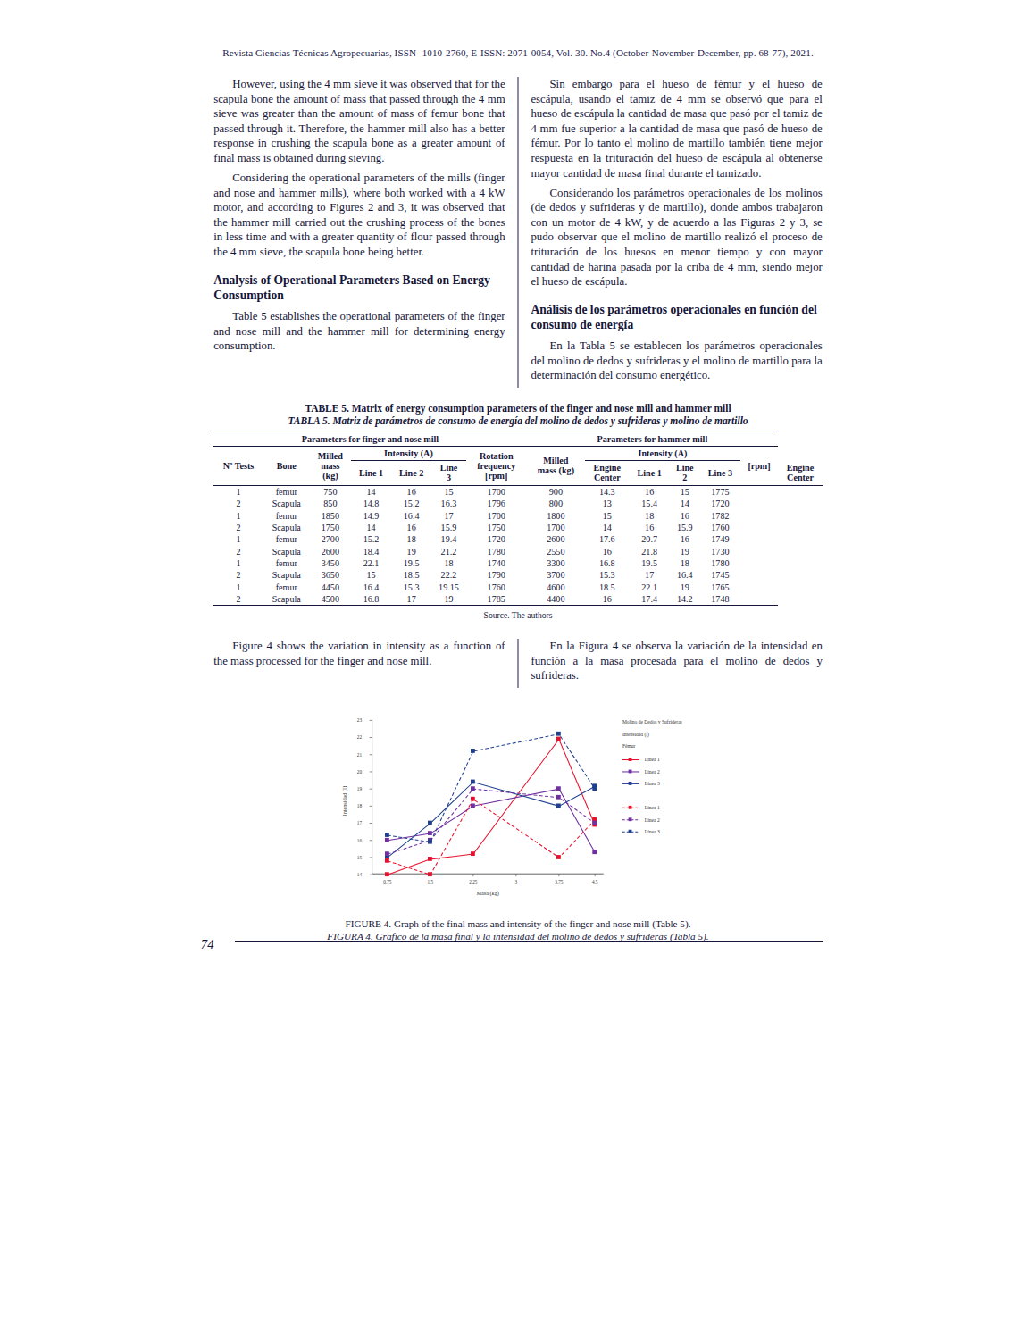Revista Ciencias Técnicas Agropecuarias, ISSN -1010-2760, E-ISSN: 2071-0054, Vol. 30. No.4 (October-November-December, pp. 68-77), 2021.
However, using the 4 mm sieve it was observed that for the scapula bone the amount of mass that passed through the 4 mm sieve was greater than the amount of mass of femur bone that passed through it. Therefore, the hammer mill also has a better response in crushing the scapula bone as a greater amount of final mass is obtained during sieving.
Considering the operational parameters of the mills (finger and nose and hammer mills), where both worked with a 4 kW motor, and according to Figures 2 and 3, it was observed that the hammer mill carried out the crushing process of the bones in less time and with a greater quantity of flour passed through the 4 mm sieve, the scapula bone being better.
Analysis of Operational Parameters Based on Energy Consumption
Table 5 establishes the operational parameters of the finger and nose mill and the hammer mill for determining energy consumption.
Sin embargo para el hueso de fémur y el hueso de escápula, usando el tamiz de 4 mm se observó que para el hueso de escápula la cantidad de masa que pasó por el tamiz de 4 mm fue superior a la cantidad de masa que pasó de hueso de fémur. Por lo tanto el molino de martillo también tiene mejor respuesta en la trituración del hueso de escápula al obtenerse mayor cantidad de masa final durante el tamizado.
Considerando los parámetros operacionales de los molinos (de dedos y sufrideras y de martillo), donde ambos trabajaron con un motor de 4 kW, y de acuerdo a las Figuras 2 y 3, se pudo observar que el molino de martillo realizó el proceso de trituración de los huesos en menor tiempo y con mayor cantidad de harina pasada por la criba de 4 mm, siendo mejor el hueso de escápula.
Análisis de los parámetros operacionales en función del consumo de energía
En la Tabla 5 se establecen los parámetros operacionales del molino de dedos y sufrideras y el molino de martillo para la determinación del consumo energético.
TABLE 5. Matrix of energy consumption parameters of the finger and nose mill and hammer mill
TABLA 5. Matriz de parámetros de consumo de energía del molino de dedos y sufrideras y molino de martillo
| Parameters for finger and nose mill | Parameters for hammer mill |
| --- | --- |
| Nº Tests | Bone | Milled mass (kg) | Intensity (A) | Rotation frequency [rpm] | Milled mass (kg) | Intensity (A) | [rpm] |
| Line 1 | Line 2 | Line 3 | Engine Center | Line 1 | Line 2 | Line 3 | Engine Center |
| 1 | femur | 750 | 14 | 16 | 15 | 1700 | 900 | 14.3 | 16 | 15 | 1775 | |
| 2 | Scapula | 850 | 14.8 | 15.2 | 16.3 | 1796 | 800 | 13 | 15.4 | 14 | 1720 | |
| 1 | femur | 1850 | 14.9 | 16.4 | 17 | 1700 | 1800 | 15 | 18 | 16 | 1782 | |
| 2 | Scapula | 1750 | 14 | 16 | 15.9 | 1750 | 1700 | 14 | 16 | 15.9 | 1760 | |
| 1 | femur | 2700 | 15.2 | 18 | 19.4 | 1720 | 2600 | 17.6 | 20.7 | 16 | 1749 | |
| 2 | Scapula | 2600 | 18.4 | 19 | 21.2 | 1780 | 2550 | 16 | 21.8 | 19 | 1730 | |
| 1 | femur | 3450 | 22.1 | 19.5 | 18 | 1740 | 3300 | 16.8 | 19.5 | 18 | 1780 | |
| 2 | Scapula | 3650 | 15 | 18.5 | 22.2 | 1790 | 3700 | 15.3 | 17 | 16.4 | 1745 | |
| 1 | femur | 4450 | 16.4 | 15.3 | 19.15 | 1760 | 4600 | 18.5 | 22.1 | 19 | 1765 | |
| 2 | Scapula | 4500 | 16.8 | 17 | 19 | 1785 | 4400 | 16 | 17.4 | 14.2 | 1748 | |
Source. The authors
Figure 4 shows the variation in intensity as a function of the mass processed for the finger and nose mill.
En la Figura 4 se observa la variación de la intensidad en función a la masa procesada para el molino de dedos y sufrideras.
23 22 21 20 19 18 17 16 15 14 0.75 1.5 2.25 3 3.75 4.5 Intensidad (I) Masa (kg) Molino de Dedos y Sufrideras Intensidad (I) Fémur Línea 1 Línea 2 Línea 3 Línea 1 Línea 2 Línea 3
FIGURE 4. Graph of the final mass and intensity of the finger and nose mill (Table 5).
FIGURA 4. Gráfico de la masa final y la intensidad del molino de dedos y sufrideras (Tabla 5).
74